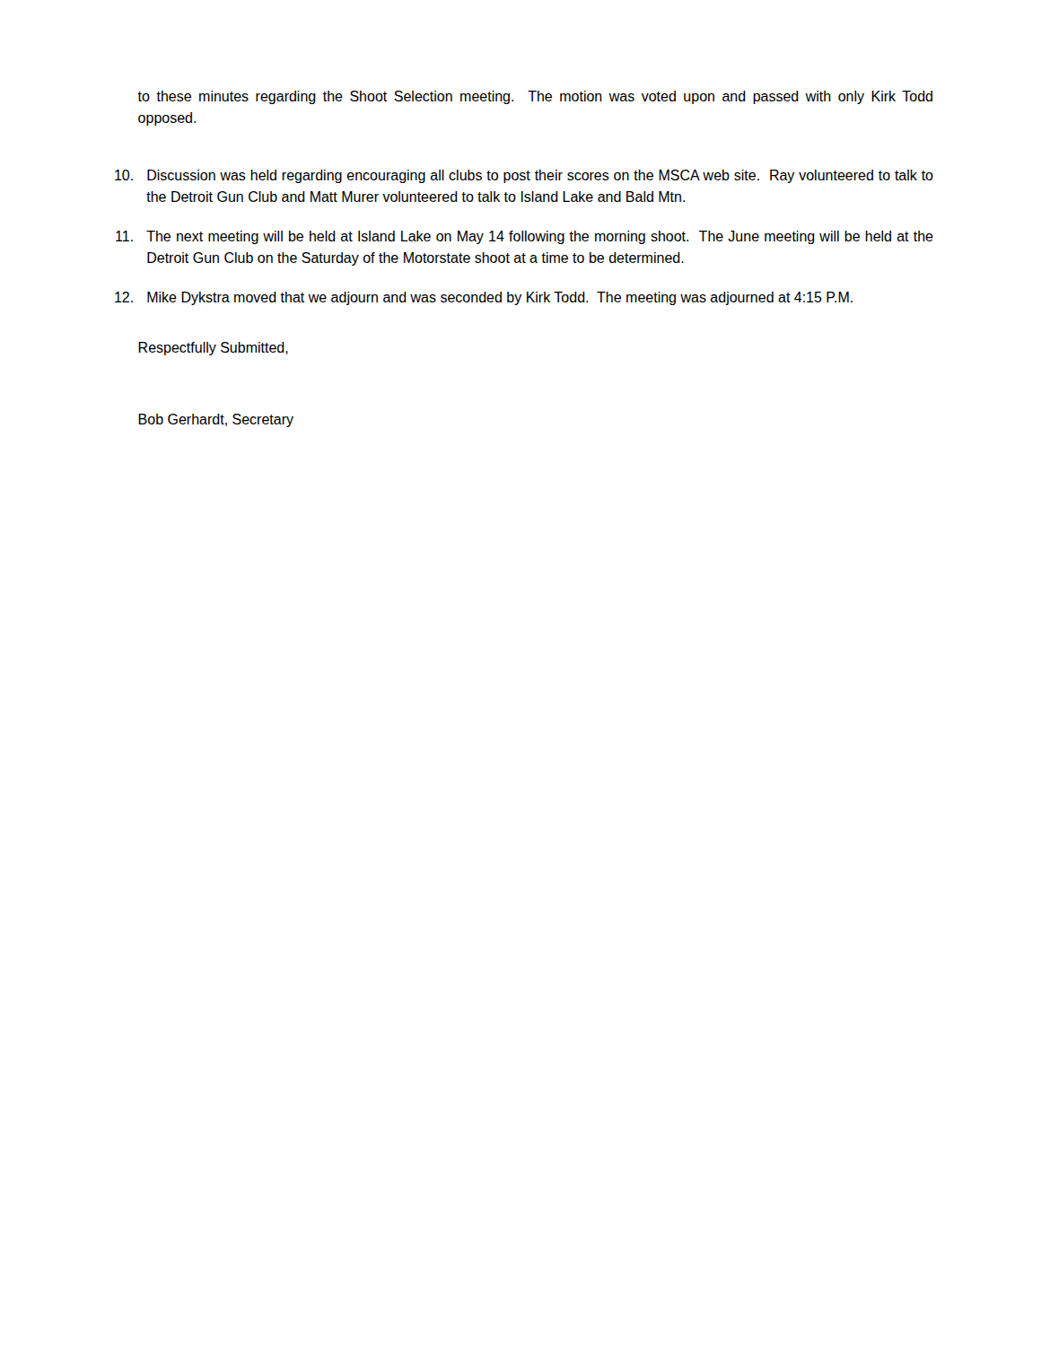to these minutes regarding the Shoot Selection meeting. The motion was voted upon and passed with only Kirk Todd opposed.
Discussion was held regarding encouraging all clubs to post their scores on the MSCA web site. Ray volunteered to talk to the Detroit Gun Club and Matt Murer volunteered to talk to Island Lake and Bald Mtn.
The next meeting will be held at Island Lake on May 14 following the morning shoot. The June meeting will be held at the Detroit Gun Club on the Saturday of the Motorstate shoot at a time to be determined.
Mike Dykstra moved that we adjourn and was seconded by Kirk Todd. The meeting was adjourned at 4:15 P.M.
Respectfully Submitted,
Bob Gerhardt, Secretary